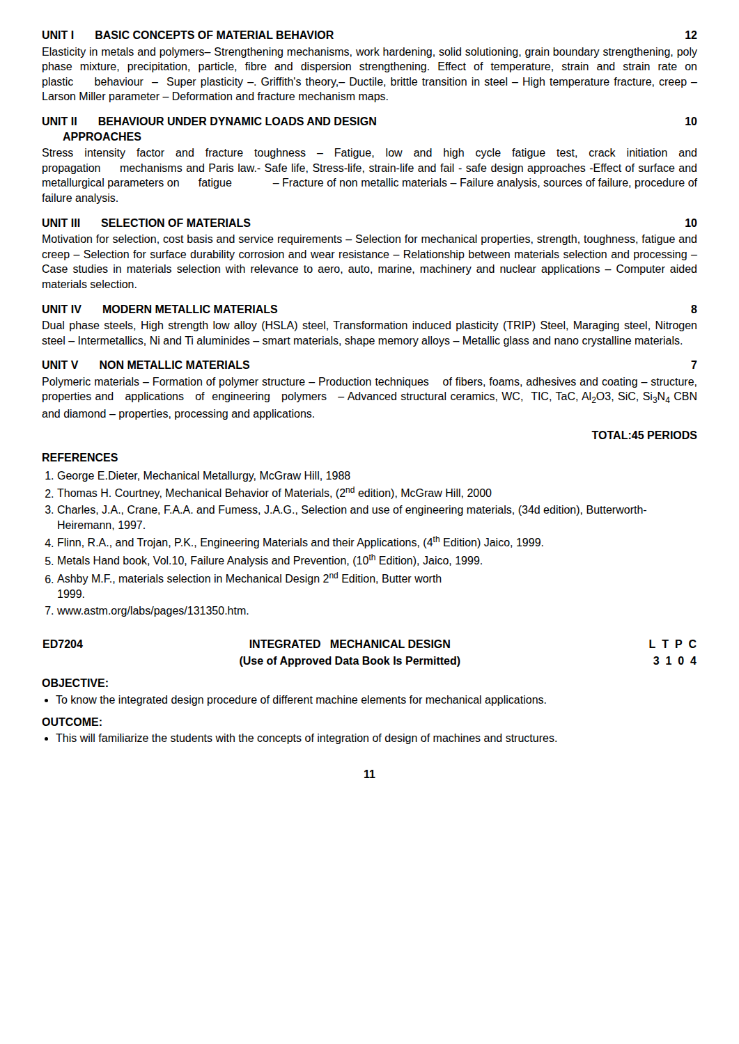12 UNIT IBASIC CONCEPTS OF MATERIAL BEHAVIOR
Elasticity in metals and polymers– Strengthening mechanisms, work hardening, solid solutioning, grain boundary strengthening, poly phase mixture, precipitation, particle, fibre and dispersion strengthening. Effect of temperature, strain and strain rate on plastic behaviour – Super plasticity –. Griffith's theory,– Ductile, brittle transition in steel – High temperature fracture, creep – Larson Miller parameter – Deformation and fracture mechanism maps.
10 UNIT IIBEHAVIOUR UNDER DYNAMIC LOADS AND DESIGN
APPROACHES
Stress intensity factor and fracture toughness – Fatigue, low and high cycle fatigue test, crack initiation and propagation mechanisms and Paris law.- Safe life, Stress-life, strain-life and fail - safe design approaches -Effect of surface and metallurgical parameters on fatigue – Fracture of non metallic materials – Failure analysis, sources of failure, procedure of failure analysis.
10 UNIT IIISELECTION OF MATERIALS
Motivation for selection, cost basis and service requirements – Selection for mechanical properties, strength, toughness, fatigue and creep – Selection for surface durability corrosion and wear resistance – Relationship between materials selection and processing – Case studies in materials selection with relevance to aero, auto, marine, machinery and nuclear applications – Computer aided materials selection.
8 UNIT IVMODERN METALLIC MATERIALS
Dual phase steels, High strength low alloy (HSLA) steel, Transformation induced plasticity (TRIP) Steel, Maraging steel, Nitrogen steel – Intermetallics, Ni and Ti aluminides – smart materials, shape memory alloys – Metallic glass and nano crystalline materials.
7 UNIT VNON METALLIC MATERIALS
Polymeric materials – Formation of polymer structure – Production techniques of fibers, foams, adhesives and coating – structure, properties and applications of engineering polymers – Advanced structural ceramics, WC, TIC, TaC, Al2O3, SiC, Si3N4 CBN and diamond – properties, processing and applications.
TOTAL:45 PERIODS
REFERENCES
George E.Dieter, Mechanical Metallurgy, McGraw Hill, 1988
Thomas H. Courtney, Mechanical Behavior of Materials, (2nd edition), McGraw Hill, 2000
Charles, J.A., Crane, F.A.A. and Fumess, J.A.G., Selection and use of engineering materials, (34d edition), Butterworth-Heiremann, 1997.
Flinn, R.A., and Trojan, P.K., Engineering Materials and their Applications, (4th Edition) Jaico, 1999.
Metals Hand book, Vol.10, Failure Analysis and Prevention, (10th Edition), Jaico, 1999.
Ashby M.F., materials selection in Mechanical Design 2nd Edition, Butter worth
1999.
www.astm.org/labs/pages/131350.htm.
| ED7204 | INTEGRATED MECHANICAL DESIGN | L T P C |
| | (Use of Approved Data Book Is Permitted) | 3 1 0 4 |
OBJECTIVE:
To know the integrated design procedure of different machine elements for mechanical applications.
OUTCOME:
This will familiarize the students with the concepts of integration of design of machines and structures.
11